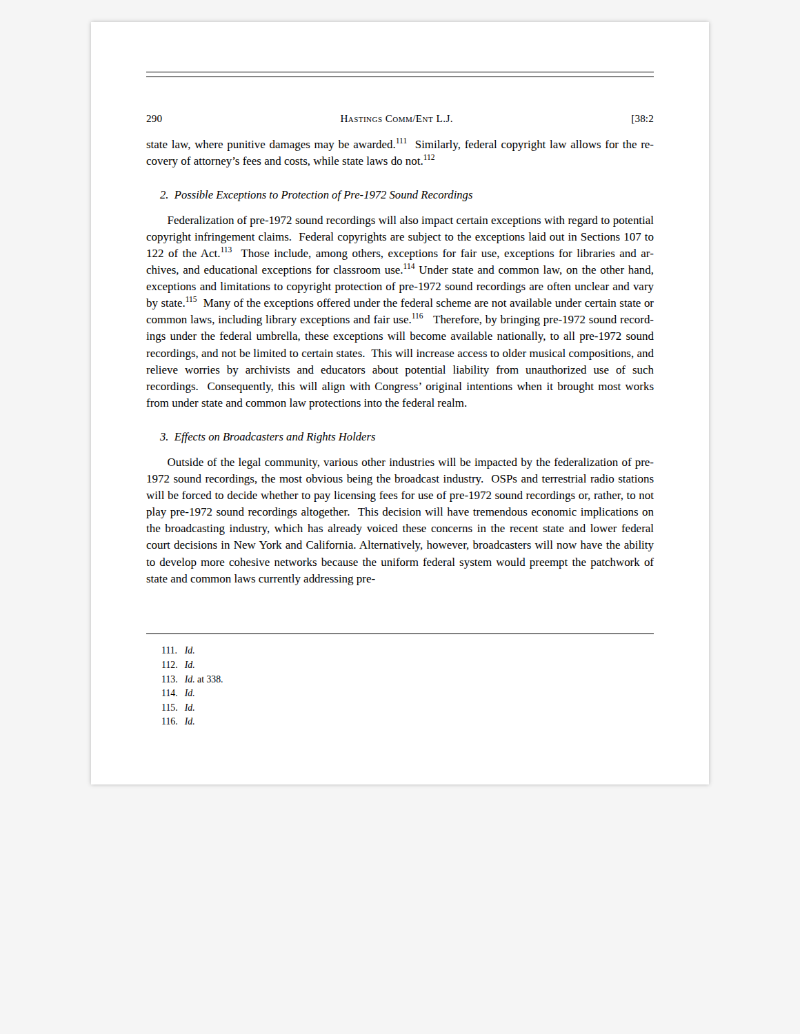290 Hastings Comm/Ent L.J. [38:2
state law, where punitive damages may be awarded.111 Similarly, federal copyright law allows for the recovery of attorney’s fees and costs, while state laws do not.112
2. Possible Exceptions to Protection of Pre-1972 Sound Recordings
Federalization of pre-1972 sound recordings will also impact certain exceptions with regard to potential copyright infringement claims. Federal copyrights are subject to the exceptions laid out in Sections 107 to 122 of the Act.113 Those include, among others, exceptions for fair use, exceptions for libraries and archives, and educational exceptions for classroom use.114 Under state and common law, on the other hand, exceptions and limitations to copyright protection of pre-1972 sound recordings are often unclear and vary by state.115 Many of the exceptions offered under the federal scheme are not available under certain state or common laws, including library exceptions and fair use.116 Therefore, by bringing pre-1972 sound recordings under the federal umbrella, these exceptions will become available nationally, to all pre-1972 sound recordings, and not be limited to certain states. This will increase access to older musical compositions, and relieve worries by archivists and educators about potential liability from unauthorized use of such recordings. Consequently, this will align with Congress’ original intentions when it brought most works from under state and common law protections into the federal realm.
3. Effects on Broadcasters and Rights Holders
Outside of the legal community, various other industries will be impacted by the federalization of pre-1972 sound recordings, the most obvious being the broadcast industry. OSPs and terrestrial radio stations will be forced to decide whether to pay licensing fees for use of pre-1972 sound recordings or, rather, to not play pre-1972 sound recordings altogether. This decision will have tremendous economic implications on the broadcasting industry, which has already voiced these concerns in the recent state and lower federal court decisions in New York and California. Alternatively, however, broadcasters will now have the ability to develop more cohesive networks because the uniform federal system would preempt the patchwork of state and common laws currently addressing pre-
111. Id.
112. Id.
113. Id. at 338.
114. Id.
115. Id.
116. Id.